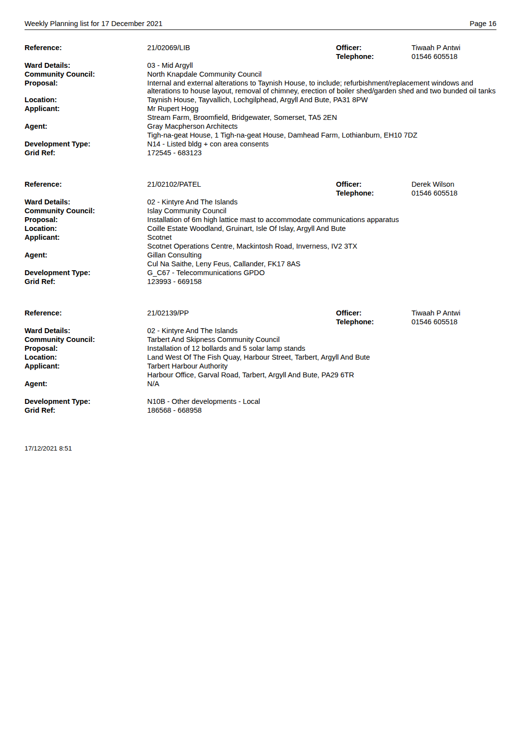Weekly Planning list for 17 December 2021 Page 16
| Reference: | 21/02069/LIB | Officer: | Tiwaah P Antwi |
| | | Telephone: | 01546 605518 |
| Ward Details: | 03 - Mid Argyll |
| Community Council: | North Knapdale Community Council |
| Proposal: | Internal and external alterations to Taynish House, to include; refurbishment/replacement windows and alterations to house layout, removal of chimney, erection of boiler shed/garden shed and two bunded oil tanks |
| Location: | Taynish House, Tayvallich, Lochgilphead, Argyll And Bute, PA31 8PW |
| Applicant: | Mr Rupert Hogg |
| | Stream Farm, Broomfield, Bridgewater, Somerset, TA5 2EN |
| Agent: | Gray Macpherson Architects |
| | Tigh-na-geat House, 1 Tigh-na-geat House, Damhead Farm, Lothianburn, EH10 7DZ |
| Development Type: | N14 - Listed bldg + con area consents |
| Grid Ref: | 172545 - 683123 |
| Reference: | 21/02102/PATEL | Officer: | Derek Wilson |
| | | Telephone: | 01546 605518 |
| Ward Details: | 02 - Kintyre And The Islands |
| Community Council: | Islay Community Council |
| Proposal: | Installation of 6m high lattice mast to accommodate communications apparatus |
| Location: | Coille Estate Woodland, Gruinart, Isle Of Islay, Argyll And Bute |
| Applicant: | Scotnet |
| | Scotnet Operations Centre, Mackintosh Road, Inverness, IV2 3TX |
| Agent: | Gillan Consulting |
| | Cul Na Saithe, Leny Feus, Callander, FK17 8AS |
| Development Type: | G_C67 - Telecommunications GPDO |
| Grid Ref: | 123993 - 669158 |
| Reference: | 21/02139/PP | Officer: | Tiwaah P Antwi |
| | | Telephone: | 01546 605518 |
| Ward Details: | 02 - Kintyre And The Islands |
| Community Council: | Tarbert And Skipness Community Council |
| Proposal: | Installation of 12 bollards and 5 solar lamp stands |
| Location: | Land West Of The Fish Quay, Harbour Street, Tarbert, Argyll And Bute |
| Applicant: | Tarbert Harbour Authority |
| | Harbour Office, Garval Road, Tarbert, Argyll And Bute, PA29 6TR |
| Agent: | N/A |
| Development Type: | N10B - Other developments - Local |
| Grid Ref: | 186568 - 668958 |
17/12/2021 8:51